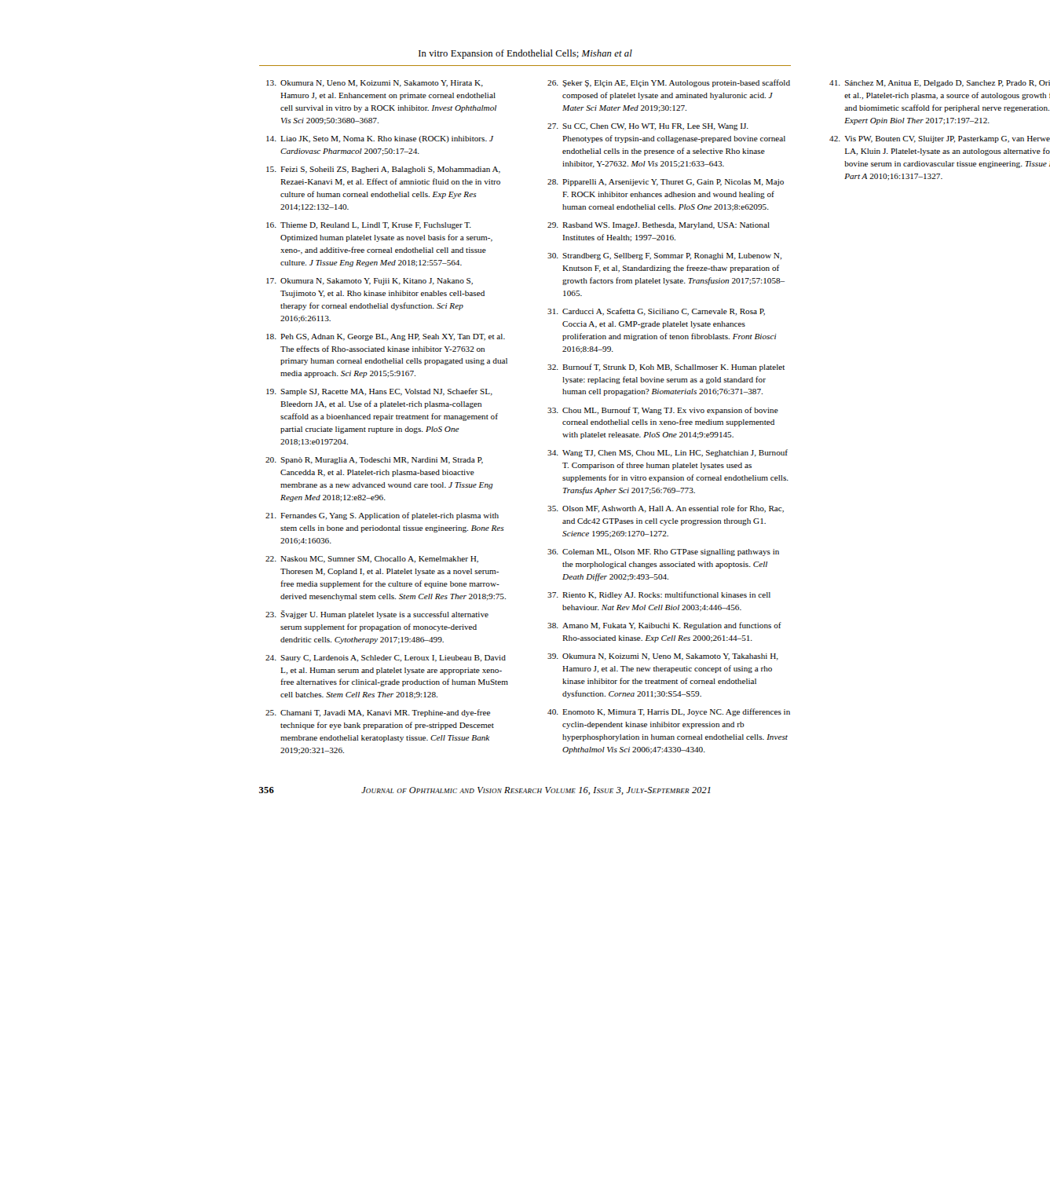In vitro Expansion of Endothelial Cells; Mishan et al
13. Okumura N, Ueno M, Koizumi N, Sakamoto Y, Hirata K, Hamuro J, et al. Enhancement on primate corneal endothelial cell survival in vitro by a ROCK inhibitor. Invest Ophthalmol Vis Sci 2009;50:3680–3687.
14. Liao JK, Seto M, Noma K. Rho kinase (ROCK) inhibitors. J Cardiovasc Pharmacol 2007;50:17–24.
15. Feizi S, Soheili ZS, Bagheri A, Balagholi S, Mohammadian A, Rezaei-Kanavi M, et al. Effect of amniotic fluid on the in vitro culture of human corneal endothelial cells. Exp Eye Res 2014;122:132–140.
16. Thieme D, Reuland L, Lindl T, Kruse F, Fuchsluger T. Optimized human platelet lysate as novel basis for a serum-, xeno-, and additive-free corneal endothelial cell and tissue culture. J Tissue Eng Regen Med 2018;12:557–564.
17. Okumura N, Sakamoto Y, Fujii K, Kitano J, Nakano S, Tsujimoto Y, et al. Rho kinase inhibitor enables cell-based therapy for corneal endothelial dysfunction. Sci Rep 2016;6:26113.
18. Peh GS, Adnan K, George BL, Ang HP, Seah XY, Tan DT, et al. The effects of Rho-associated kinase inhibitor Y-27632 on primary human corneal endothelial cells propagated using a dual media approach. Sci Rep 2015;5:9167.
19. Sample SJ, Racette MA, Hans EC, Volstad NJ, Schaefer SL, Bleedorn JA, et al. Use of a platelet-rich plasma-collagen scaffold as a bioenhanced repair treatment for management of partial cruciate ligament rupture in dogs. PloS One 2018;13:e0197204.
20. Spanò R, Muraglia A, Todeschi MR, Nardini M, Strada P, Cancedda R, et al. Platelet-rich plasma-based bioactive membrane as a new advanced wound care tool. J Tissue Eng Regen Med 2018;12:e82–e96.
21. Fernandes G, Yang S. Application of platelet-rich plasma with stem cells in bone and periodontal tissue engineering. Bone Res 2016;4:16036.
22. Naskou MC, Sumner SM, Chocallo A, Kemelmakher H, Thoresen M, Copland I, et al. Platelet lysate as a novel serum-free media supplement for the culture of equine bone marrow-derived mesenchymal stem cells. Stem Cell Res Ther 2018;9:75.
23. Švajger U. Human platelet lysate is a successful alternative serum supplement for propagation of monocyte-derived dendritic cells. Cytotherapy 2017;19:486–499.
24. Saury C, Lardenois A, Schleder C, Leroux I, Lieubeau B, David L, et al. Human serum and platelet lysate are appropriate xeno-free alternatives for clinical-grade production of human MuStem cell batches. Stem Cell Res Ther 2018;9:128.
25. Chamani T, Javadi MA, Kanavi MR. Trephine-and dye-free technique for eye bank preparation of pre-stripped Descemet membrane endothelial keratoplasty tissue. Cell Tissue Bank 2019;20:321–326.
26. Şeker Ş, Elçin AE, Elçin YM. Autologous protein-based scaffold composed of platelet lysate and aminated hyaluronic acid. J Mater Sci Mater Med 2019;30:127.
27. Su CC, Chen CW, Ho WT, Hu FR, Lee SH, Wang IJ. Phenotypes of trypsin-and collagenase-prepared bovine corneal endothelial cells in the presence of a selective Rho kinase inhibitor, Y-27632. Mol Vis 2015;21:633–643.
28. Pipparelli A, Arsenijevic Y, Thuret G, Gain P, Nicolas M, Majo F. ROCK inhibitor enhances adhesion and wound healing of human corneal endothelial cells. PloS One 2013;8:e62095.
29. Rasband WS. ImageJ. Bethesda, Maryland, USA: National Institutes of Health; 1997–2016.
30. Strandberg G, Sellberg F, Sommar P, Ronaghi M, Lubenow N, Knutson F, et al, Standardizing the freeze-thaw preparation of growth factors from platelet lysate. Transfusion 2017;57:1058–1065.
31. Carducci A, Scafetta G, Siciliano C, Carnevale R, Rosa P, Coccia A, et al. GMP-grade platelet lysate enhances proliferation and migration of tenon fibroblasts. Front Biosci 2016;8:84–99.
32. Burnouf T, Strunk D, Koh MB, Schallmoser K. Human platelet lysate: replacing fetal bovine serum as a gold standard for human cell propagation? Biomaterials 2016;76:371–387.
33. Chou ML, Burnouf T, Wang TJ. Ex vivo expansion of bovine corneal endothelial cells in xeno-free medium supplemented with platelet releasate. PloS One 2014;9:e99145.
34. Wang TJ, Chen MS, Chou ML, Lin HC, Seghatchian J, Burnouf T. Comparison of three human platelet lysates used as supplements for in vitro expansion of corneal endothelium cells. Transfus Apher Sci 2017;56:769–773.
35. Olson MF, Ashworth A, Hall A. An essential role for Rho, Rac, and Cdc42 GTPases in cell cycle progression through G1. Science 1995;269:1270–1272.
36. Coleman ML, Olson MF. Rho GTPase signalling pathways in the morphological changes associated with apoptosis. Cell Death Differ 2002;9:493–504.
37. Riento K, Ridley AJ. Rocks: multifunctional kinases in cell behaviour. Nat Rev Mol Cell Biol 2003;4:446–456.
38. Amano M, Fukata Y, Kaibuchi K. Regulation and functions of Rho-associated kinase. Exp Cell Res 2000;261:44–51.
39. Okumura N, Koizumi N, Ueno M, Sakamoto Y, Takahashi H, Hamuro J, et al. The new therapeutic concept of using a rho kinase inhibitor for the treatment of corneal endothelial dysfunction. Cornea 2011;30:S54–S59.
40. Enomoto K, Mimura T, Harris DL, Joyce NC. Age differences in cyclin-dependent kinase inhibitor expression and rb hyperphosphorylation in human corneal endothelial cells. Invest Ophthalmol Vis Sci 2006;47:4330–4340.
41. Sánchez M, Anitua E, Delgado D, Sanchez P, Prado R, Orive G, et al., Platelet-rich plasma, a source of autologous growth factors and biomimetic scaffold for peripheral nerve regeneration. Expert Opin Biol Ther 2017;17:197–212.
42. Vis PW, Bouten CV, Sluijter JP, Pasterkamp G, van Herwerden LA, Kluin J. Platelet-lysate as an autologous alternative for fetal bovine serum in cardiovascular tissue engineering. Tissue Eng Part A 2010;16:1317–1327.
356
Journal of Ophthalmic and Vision Research Volume 16, Issue 3, July-September 2021